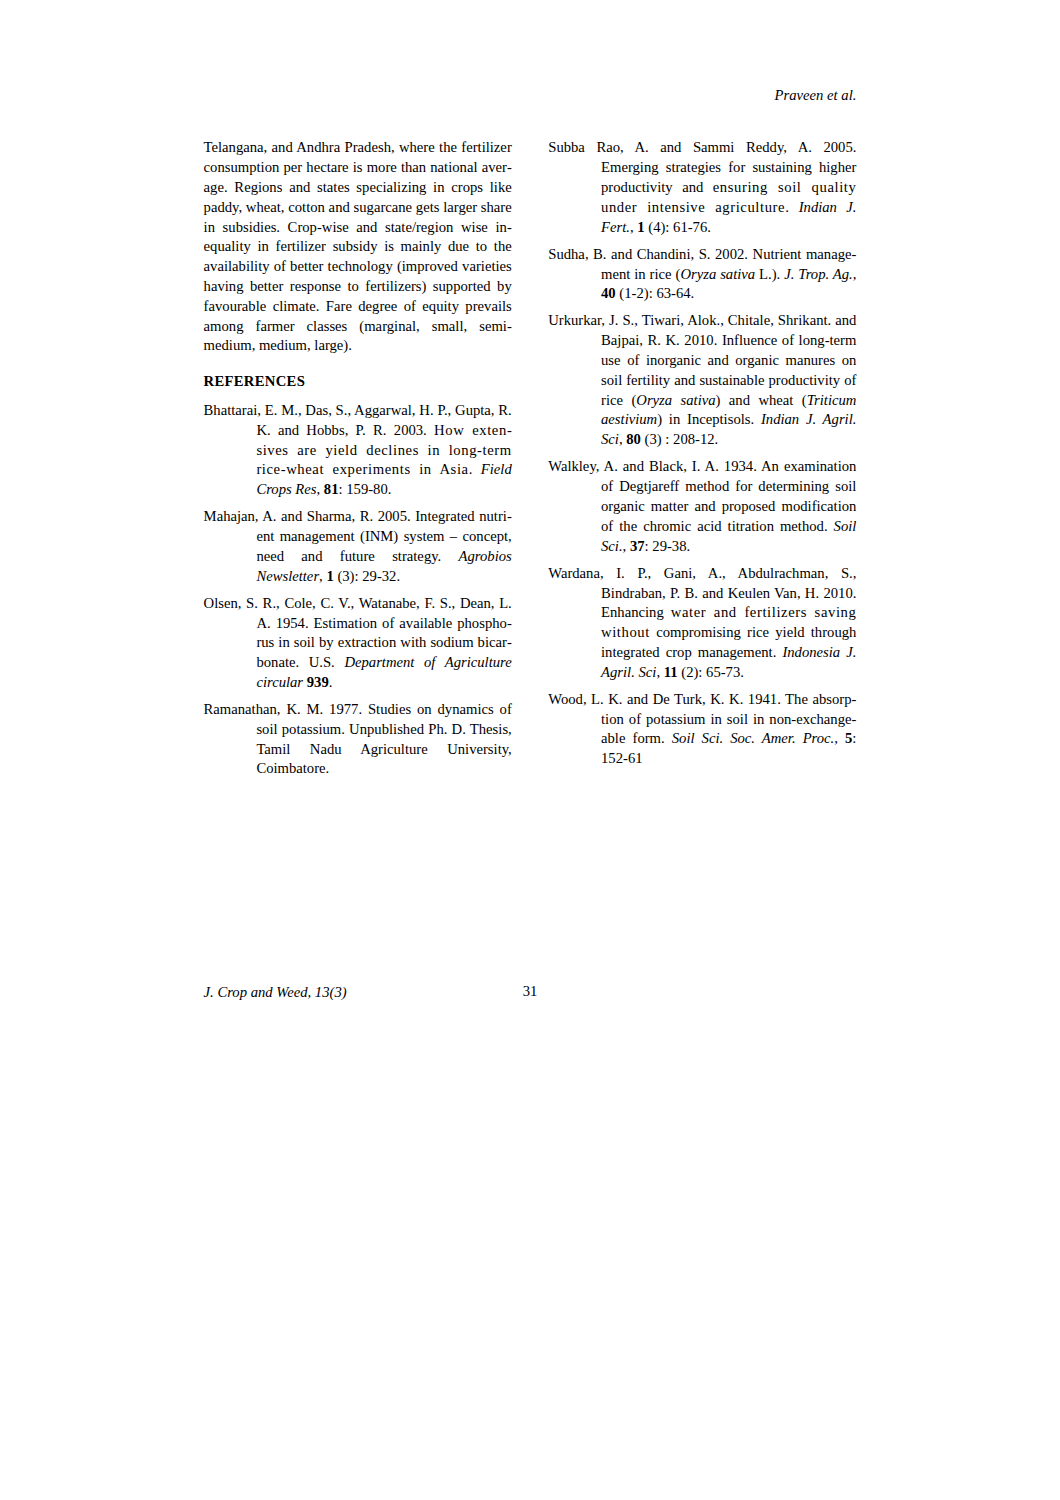Praveen et al.
Telangana, and Andhra Pradesh, where the fertilizer consumption per hectare is more than national average. Regions and states specializing in crops like paddy, wheat, cotton and sugarcane gets larger share in subsidies. Crop-wise and state/region wise inequality in fertilizer subsidy is mainly due to the availability of better technology (improved varieties having better response to fertilizers) supported by favourable climate. Fare degree of equity prevails among farmer classes (marginal, small, semi-medium, medium, large).
References
Bhattarai, E. M., Das, S., Aggarwal, H. P., Gupta, R. K. and Hobbs, P. R. 2003. How extensives are yield declines in long-term rice-wheat experiments in Asia. Field Crops Res, 81: 159-80.
Mahajan, A. and Sharma, R. 2005. Integrated nutrient management (INM) system – concept, need and future strategy. Agrobios Newsletter, 1 (3): 29-32.
Olsen, S. R., Cole, C. V., Watanabe, F. S., Dean, L. A. 1954. Estimation of available phosphorus in soil by extraction with sodium bicarbonate. U.S. Department of Agriculture circular 939.
Ramanathan, K. M. 1977. Studies on dynamics of soil potassium. Unpublished Ph. D. Thesis, Tamil Nadu Agriculture University, Coimbatore.
Subba Rao, A. and Sammi Reddy, A. 2005. Emerging strategies for sustaining higher productivity and ensuring soil quality under intensive agriculture. Indian J. Fert., 1 (4): 61-76.
Sudha, B. and Chandini, S. 2002. Nutrient management in rice (Oryza sativa L.). J. Trop. Ag., 40 (1-2): 63-64.
Urkurkar, J. S., Tiwari, Alok., Chitale, Shrikant. and Bajpai, R. K. 2010. Influence of long-term use of inorganic and organic manures on soil fertility and sustainable productivity of rice (Oryza sativa) and wheat (Triticum aestivium) in Inceptisols. Indian J. Agril. Sci, 80 (3) : 208-12.
Walkley, A. and Black, I. A. 1934. An examination of Degtjareff method for determining soil organic matter and proposed modification of the chromic acid titration method. Soil Sci., 37: 29-38.
Wardana, I. P., Gani, A., Abdulrachman, S., Bindraban, P. B. and Keulen Van, H. 2010. Enhancing water and fertilizers saving without compromising rice yield through integrated crop management. Indonesia J. Agril. Sci, 11 (2): 65-73.
Wood, L. K. and De Turk, K. K. 1941. The absorption of potassium in soil in non-exchangeable form. Soil Sci. Soc. Amer. Proc., 5: 152-61
J. Crop and Weed, 13(3) 31